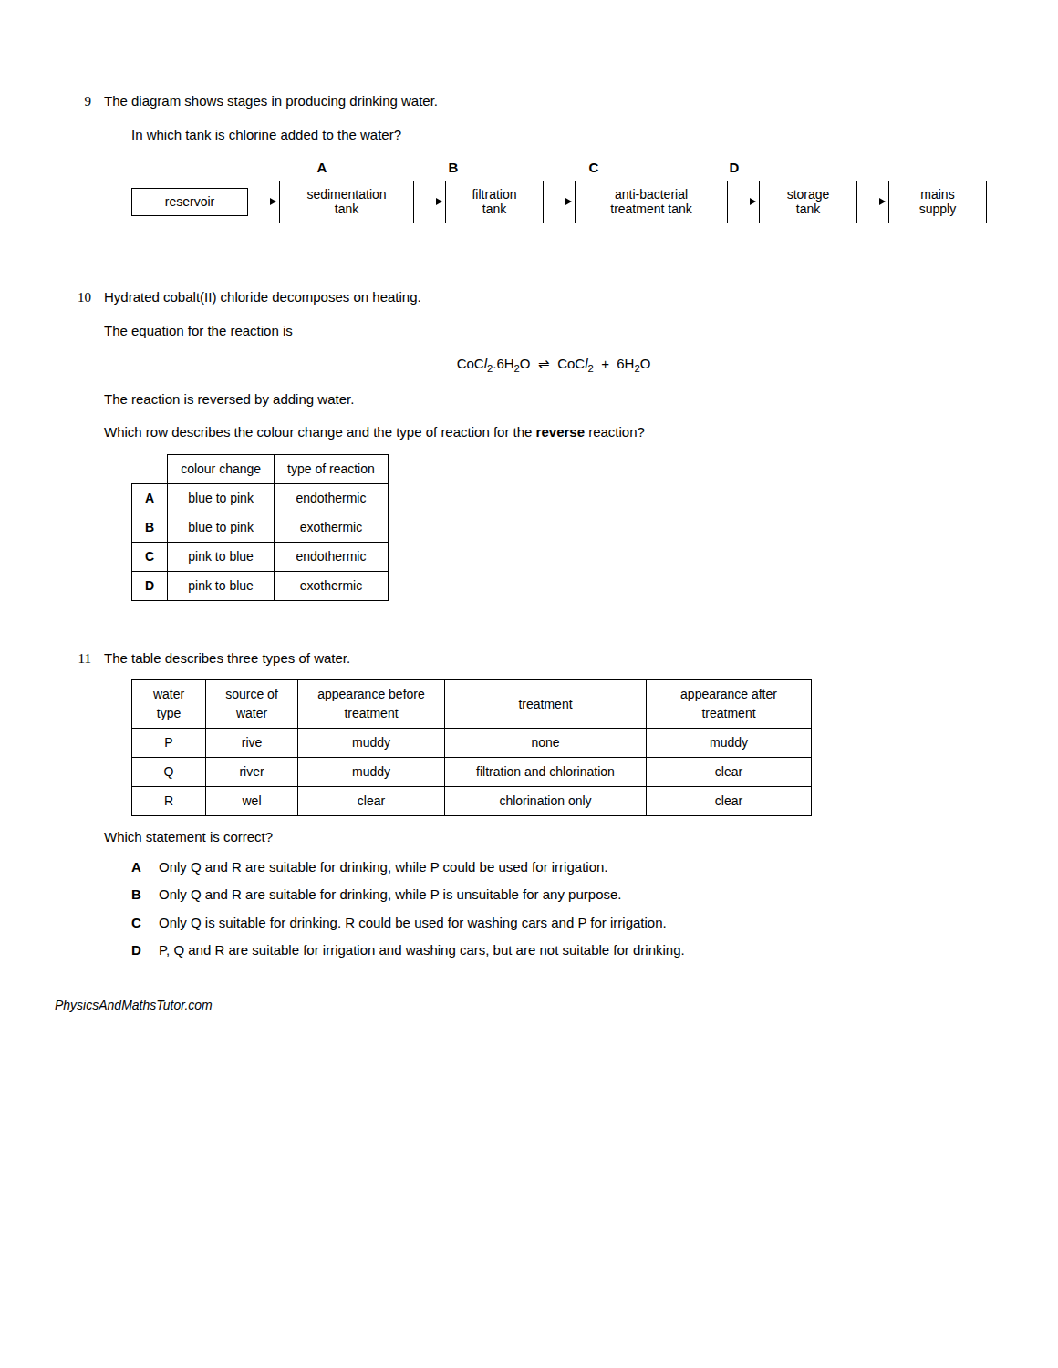9
The diagram shows stages in producing drinking water.
In which tank is chlorine added to the water?
A B C D
reservoir
sedimentation
tank
filtration
tank
anti-bacterial
treatment tank
storage
tank
mains
supply
10
Hydrated cobalt(II) chloride decomposes on heating.
The equation for the reaction is
CoCl2.6H2O ⇌ CoCl2 + 6H2O
The reaction is reversed by adding water.
Which row describes the colour change and the type of reaction for the reverse reaction?
| | colour change | type of reaction |
| A | blue to pink | endothermic |
| B | blue to pink | exothermic |
| C | pink to blue | endothermic |
| D | pink to blue | exothermic |
11
The table describes three types of water.
| water type | source of water | appearance before treatment | treatment | appearance after treatment |
| --- | --- | --- | --- | --- |
| P | rive | muddy | none | muddy |
| Q | river | muddy | filtration and chlorination | clear |
| R | wel | clear | chlorination only | clear |
Which statement is correct?
A
Only Q and R are suitable for drinking, while P could be used for irrigation.
B
Only Q and R are suitable for drinking, while P is unsuitable for any purpose.
C
Only Q is suitable for drinking. R could be used for washing cars and P for irrigation.
D
P, Q and R are suitable for irrigation and washing cars, but are not suitable for drinking.
PhysicsAndMathsTutor.com